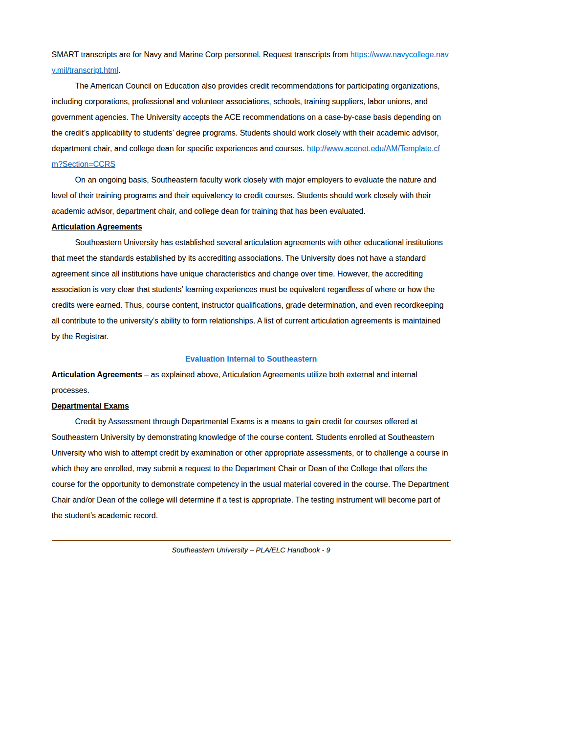SMART transcripts are for Navy and Marine Corp personnel. Request transcripts from https://www.navycollege.navy.mil/transcript.html.
The American Council on Education also provides credit recommendations for participating organizations, including corporations, professional and volunteer associations, schools, training suppliers, labor unions, and government agencies. The University accepts the ACE recommendations on a case-by-case basis depending on the credit’s applicability to students’ degree programs. Students should work closely with their academic advisor, department chair, and college dean for specific experiences and courses. http://www.acenet.edu/AM/Template.cfm?Section=CCRS
On an ongoing basis, Southeastern faculty work closely with major employers to evaluate the nature and level of their training programs and their equivalency to credit courses. Students should work closely with their academic advisor, department chair, and college dean for training that has been evaluated.
Articulation Agreements
Southeastern University has established several articulation agreements with other educational institutions that meet the standards established by its accrediting associations. The University does not have a standard agreement since all institutions have unique characteristics and change over time. However, the accrediting association is very clear that students’ learning experiences must be equivalent regardless of where or how the credits were earned. Thus, course content, instructor qualifications, grade determination, and even recordkeeping all contribute to the university’s ability to form relationships. A list of current articulation agreements is maintained by the Registrar.
Evaluation Internal to Southeastern
Articulation Agreements
– as explained above, Articulation Agreements utilize both external and internal processes.
Departmental Exams
Credit by Assessment through Departmental Exams is a means to gain credit for courses offered at Southeastern University by demonstrating knowledge of the course content. Students enrolled at Southeastern University who wish to attempt credit by examination or other appropriate assessments, or to challenge a course in which they are enrolled, may submit a request to the Department Chair or Dean of the College that offers the course for the opportunity to demonstrate competency in the usual material covered in the course. The Department Chair and/or Dean of the college will determine if a test is appropriate. The testing instrument will become part of the student’s academic record.
Southeastern University – PLA/ELC Handbook - 9